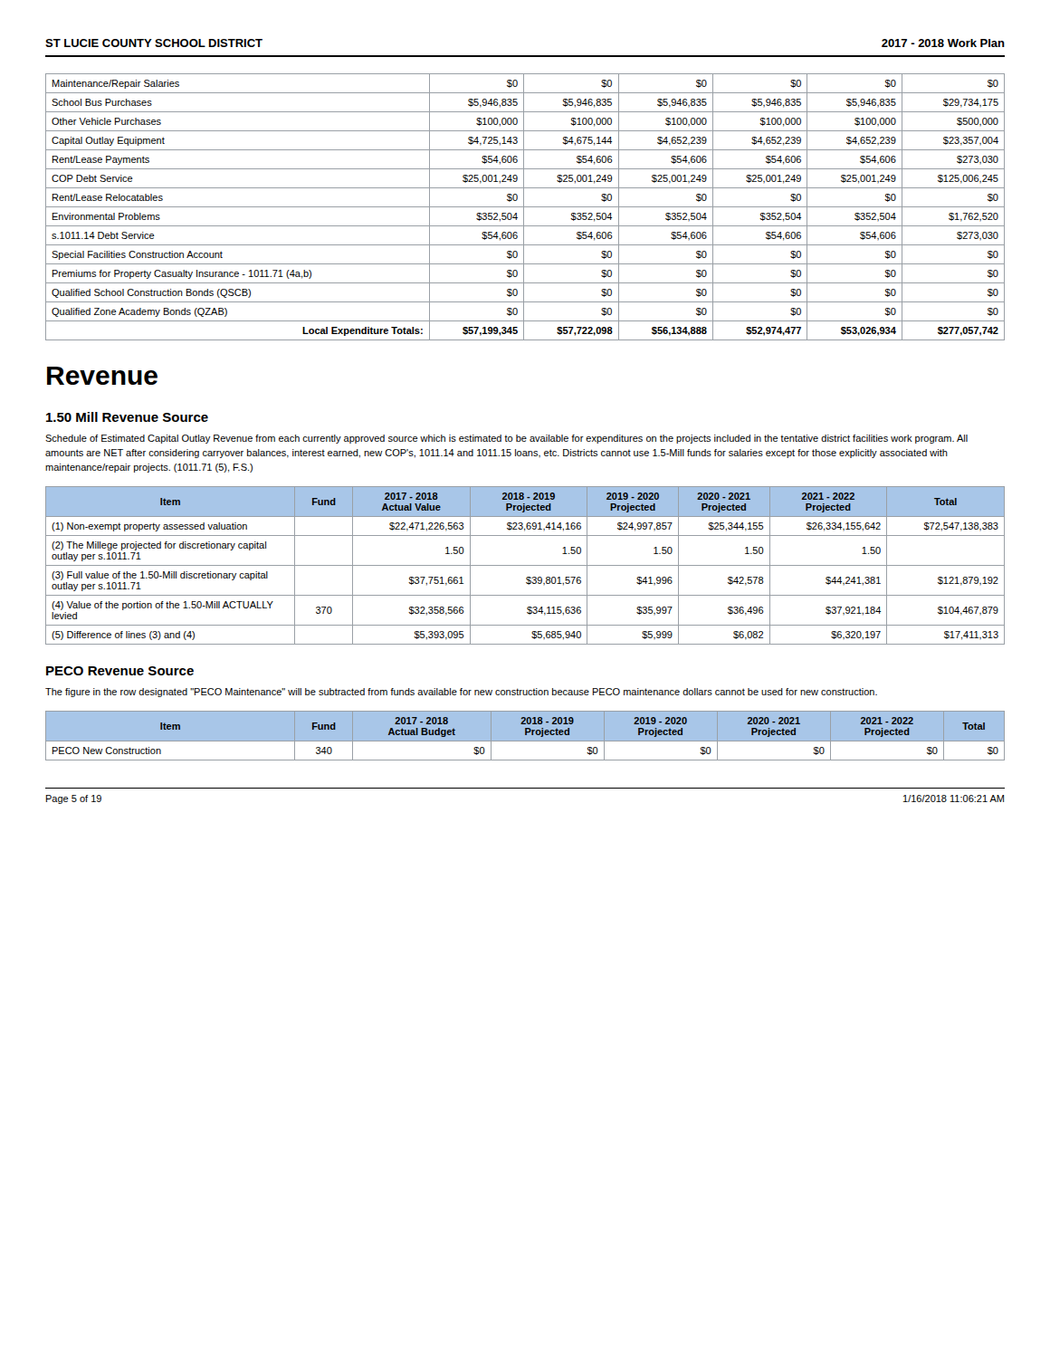ST LUCIE COUNTY SCHOOL DISTRICT 2017 - 2018 Work Plan
| Maintenance/Repair Salaries | $0 | $0 | $0 | $0 | $0 | $0 |
| School Bus Purchases | $5,946,835 | $5,946,835 | $5,946,835 | $5,946,835 | $5,946,835 | $29,734,175 |
| Other Vehicle Purchases | $100,000 | $100,000 | $100,000 | $100,000 | $100,000 | $500,000 |
| Capital Outlay Equipment | $4,725,143 | $4,675,144 | $4,652,239 | $4,652,239 | $4,652,239 | $23,357,004 |
| Rent/Lease Payments | $54,606 | $54,606 | $54,606 | $54,606 | $54,606 | $273,030 |
| COP Debt Service | $25,001,249 | $25,001,249 | $25,001,249 | $25,001,249 | $25,001,249 | $125,006,245 |
| Rent/Lease Relocatables | $0 | $0 | $0 | $0 | $0 | $0 |
| Environmental Problems | $352,504 | $352,504 | $352,504 | $352,504 | $352,504 | $1,762,520 |
| s.1011.14 Debt Service | $54,606 | $54,606 | $54,606 | $54,606 | $54,606 | $273,030 |
| Special Facilities Construction Account | $0 | $0 | $0 | $0 | $0 | $0 |
| Premiums for Property Casualty Insurance - 1011.71 (4a,b) | $0 | $0 | $0 | $0 | $0 | $0 |
| Qualified School Construction Bonds (QSCB) | $0 | $0 | $0 | $0 | $0 | $0 |
| Qualified Zone Academy Bonds (QZAB) | $0 | $0 | $0 | $0 | $0 | $0 |
| Local Expenditure Totals: | $57,199,345 | $57,722,098 | $56,134,888 | $52,974,477 | $53,026,934 | $277,057,742 |
Revenue
1.50 Mill Revenue Source
Schedule of Estimated Capital Outlay Revenue from each currently approved source which is estimated to be available for expenditures on the projects included in the tentative district facilities work program. All amounts are NET after considering carryover balances, interest earned, new COP's, 1011.14 and 1011.15 loans, etc. Districts cannot use 1.5-Mill funds for salaries except for those explicitly associated with maintenance/repair projects. (1011.71 (5), F.S.)
| Item | Fund | 2017 - 2018 Actual Value | 2018 - 2019 Projected | 2019 - 2020 Projected | 2020 - 2021 Projected | 2021 - 2022 Projected | Total |
| --- | --- | --- | --- | --- | --- | --- | --- |
| (1) Non-exempt property assessed valuation | | $22,471,226,563 | $23,691,414,166 | $24,997,857 | $25,344,155 | $26,334,155,642 | $72,547,138,383 |
| (2) The Millege projected for discretionary capital outlay per s.1011.71 | | 1.50 | 1.50 | 1.50 | 1.50 | 1.50 | |
| (3) Full value of the 1.50-Mill discretionary capital outlay per s.1011.71 | | $37,751,661 | $39,801,576 | $41,996 | $42,578 | $44,241,381 | $121,879,192 |
| (4) Value of the portion of the 1.50-Mill ACTUALLY levied | 370 | $32,358,566 | $34,115,636 | $35,997 | $36,496 | $37,921,184 | $104,467,879 |
| (5) Difference of lines (3) and (4) | | $5,393,095 | $5,685,940 | $5,999 | $6,082 | $6,320,197 | $17,411,313 |
PECO Revenue Source
The figure in the row designated "PECO Maintenance" will be subtracted from funds available for new construction because PECO maintenance dollars cannot be used for new construction.
| Item | Fund | 2017 - 2018 Actual Budget | 2018 - 2019 Projected | 2019 - 2020 Projected | 2020 - 2021 Projected | 2021 - 2022 Projected | Total |
| --- | --- | --- | --- | --- | --- | --- | --- |
| PECO New Construction | 340 | $0 | $0 | $0 | $0 | $0 | $0 |
Page 5 of 19 1/16/2018 11:06:21 AM